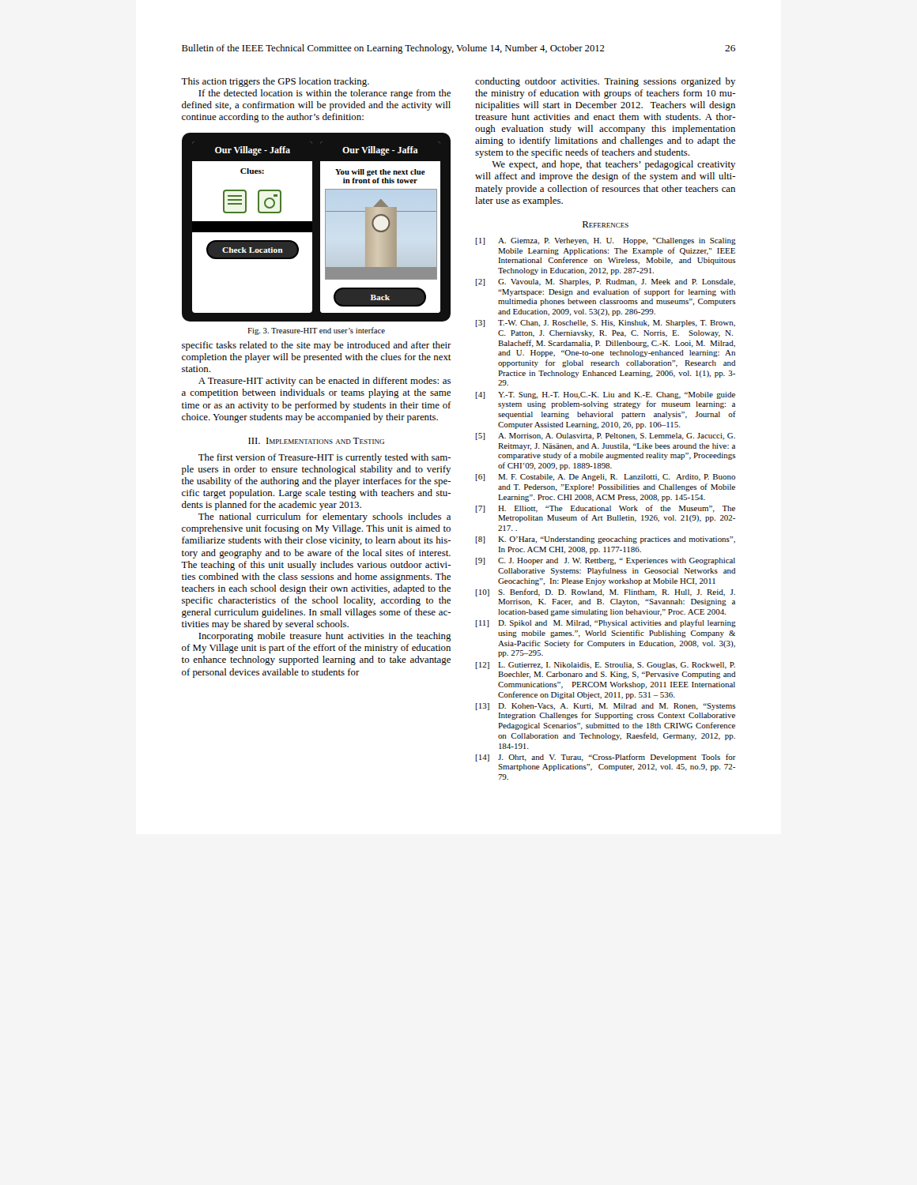Bulletin of the IEEE Technical Committee on Learning Technology, Volume 14, Number 4, October 2012
26
This action triggers the GPS location tracking.
If the detected location is within the tolerance range from the defined site, a confirmation will be provided and the activity will continue according to the author’s definition:
Our Village - Jaffa
Clues:
Check Location
Our Village - Jaffa
You will get the next clue
in front of this tower
Back
Fig. 3. Treasure-HIT end user’s interface
specific tasks related to the site may be introduced and after their completion the player will be presented with the clues for the next station.
A Treasure-HIT activity can be enacted in different modes: as a competition between individuals or teams playing at the same time or as an activity to be performed by students in their time of choice. Younger students may be accompanied by their parents.
III. Implementations and Testing
The first version of Treasure-HIT is currently tested with sample users in order to ensure technological stability and to verify the usability of the authoring and the player interfaces for the specific target population. Large scale testing with teachers and students is planned for the academic year 2013.
The national curriculum for elementary schools includes a comprehensive unit focusing on My Village. This unit is aimed to familiarize students with their close vicinity, to learn about its history and geography and to be aware of the local sites of interest. The teaching of this unit usually includes various outdoor activities combined with the class sessions and home assignments. The teachers in each school design their own activities, adapted to the specific characteristics of the school locality, according to the general curriculum guidelines. In small villages some of these activities may be shared by several schools.
Incorporating mobile treasure hunt activities in the teaching of My Village unit is part of the effort of the ministry of education to enhance technology supported learning and to take advantage of personal devices available to students for
conducting outdoor activities. Training sessions organized by the ministry of education with groups of teachers form 10 municipalities will start in December 2012. Teachers will design treasure hunt activities and enact them with students. A thorough evaluation study will accompany this implementation aiming to identify limitations and challenges and to adapt the system to the specific needs of teachers and students.
We expect, and hope, that teachers’ pedagogical creativity will affect and improve the design of the system and will ultimately provide a collection of resources that other teachers can later use as examples.
References
A. Giemza, P. Verheyen, H. U. Hoppe, "Challenges in Scaling Mobile Learning Applications: The Example of Quizzer," IEEE International Conference on Wireless, Mobile, and Ubiquitous Technology in Education, 2012, pp. 287-291.
G. Vavoula, M. Sharples, P. Rudman, J. Meek and P. Lonsdale, “Myartspace: Design and evaluation of support for learning with multimedia phones between classrooms and museums”, Computers and Education, 2009, vol. 53(2), pp. 286-299.
T.-W. Chan, J. Roschelle, S. His, Kinshuk, M. Sharples, T. Brown, C. Patton, J. Cherniavsky, R. Pea, C. Norris, E. Soloway, N. Balacheff, M. Scardamalia, P. Dillenbourg, C.-K. Looi, M. Milrad, and U. Hoppe, “One-to-one technology-enhanced learning: An opportunity for global research collaboration”, Research and Practice in Technology Enhanced Learning, 2006, vol. 1(1), pp. 3-29.
Y.-T. Sung, H.-T. Hou,C.-K. Liu and K.-E. Chang, “Mobile guide system using problem-solving strategy for museum learning: a sequential learning behavioral pattern analysis”, Journal of Computer Assisted Learning, 2010, 26, pp. 106–115.
A. Morrison, A. Oulasvirta, P. Peltonen, S. Lemmela, G. Jacucci, G. Reitmayr, J. Näsänen, and A. Juustila, “Like bees around the hive: a comparative study of a mobile augmented reality map”, Proceedings of CHI’09, 2009, pp. 1889-1898.
M. F. Costabile, A. De Angeli, R. Lanzilotti, C. Ardito, P. Buono and T. Pederson, ”Explore! Possibilities and Challenges of Mobile Learning”. Proc. CHI 2008, ACM Press, 2008, pp. 145-154.
H. Elliott, “The Educational Work of the Museum”, The Metropolitan Museum of Art Bulletin, 1926, vol. 21(9), pp. 202-217. .
K. O’Hara, “Understanding geocaching practices and motivations”, In Proc. ACM CHI, 2008, pp. 1177-1186.
C. J. Hooper and J. W. Rettberg, “ Experiences with Geographical Collaborative Systems: Playfulness in Geosocial Networks and Geocaching”, In: Please Enjoy workshop at Mobile HCI, 2011
S. Benford, D. D. Rowland, M. Flintham, R. Hull, J. Reid, J. Morrison, K. Facer, and B. Clayton, “Savannah: Designing a location-based game simulating lion behaviour,” Proc. ACE 2004.
D. Spikol and M. Milrad, “Physical activities and playful learning using mobile games.”, World Scientific Publishing Company & Asia-Pacific Society for Computers in Education, 2008, vol. 3(3), pp. 275–295.
L. Gutierrez, I. Nikolaidis, E. Stroulia, S. Gouglas, G. Rockwell, P. Boechler, M. Carbonaro and S. King, S, “Pervasive Computing and Communications”, PERCOM Workshop, 2011 IEEE International Conference on Digital Object, 2011, pp. 531 – 536.
D. Kohen-Vacs, A. Kurti, M. Milrad and M. Ronen, “Systems Integration Challenges for Supporting cross Context Collaborative Pedagogical Scenarios”, submitted to the 18th CRIWG Conference on Collaboration and Technology, Raesfeld, Germany, 2012, pp. 184-191.
J. Ohrt, and V. Turau, “Cross-Platform Development Tools for Smartphone Applications”, Computer, 2012, vol. 45, no.9, pp. 72-79.